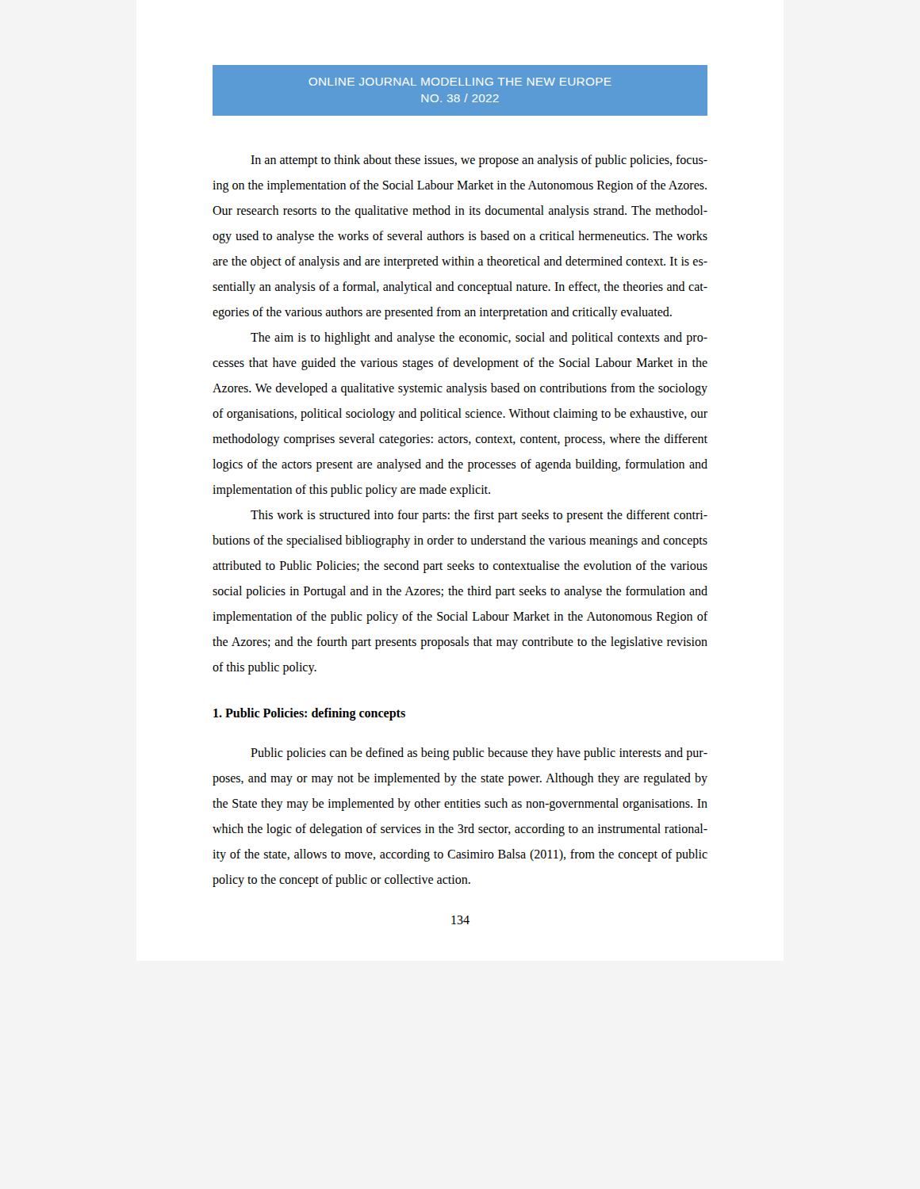Online Journal Modelling the New Europe
No. 38 / 2022
In an attempt to think about these issues, we propose an analysis of public policies, focusing on the implementation of the Social Labour Market in the Autonomous Region of the Azores. Our research resorts to the qualitative method in its documental analysis strand. The methodology used to analyse the works of several authors is based on a critical hermeneutics. The works are the object of analysis and are interpreted within a theoretical and determined context. It is essentially an analysis of a formal, analytical and conceptual nature. In effect, the theories and categories of the various authors are presented from an interpretation and critically evaluated.
The aim is to highlight and analyse the economic, social and political contexts and processes that have guided the various stages of development of the Social Labour Market in the Azores. We developed a qualitative systemic analysis based on contributions from the sociology of organisations, political sociology and political science. Without claiming to be exhaustive, our methodology comprises several categories: actors, context, content, process, where the different logics of the actors present are analysed and the processes of agenda building, formulation and implementation of this public policy are made explicit.
This work is structured into four parts: the first part seeks to present the different contributions of the specialised bibliography in order to understand the various meanings and concepts attributed to Public Policies; the second part seeks to contextualise the evolution of the various social policies in Portugal and in the Azores; the third part seeks to analyse the formulation and implementation of the public policy of the Social Labour Market in the Autonomous Region of the Azores; and the fourth part presents proposals that may contribute to the legislative revision of this public policy.
1. Public Policies: defining concepts
Public policies can be defined as being public because they have public interests and purposes, and may or may not be implemented by the state power. Although they are regulated by the State they may be implemented by other entities such as non-governmental organisations. In which the logic of delegation of services in the 3rd sector, according to an instrumental rationality of the state, allows to move, according to Casimiro Balsa (2011), from the concept of public policy to the concept of public or collective action.
134